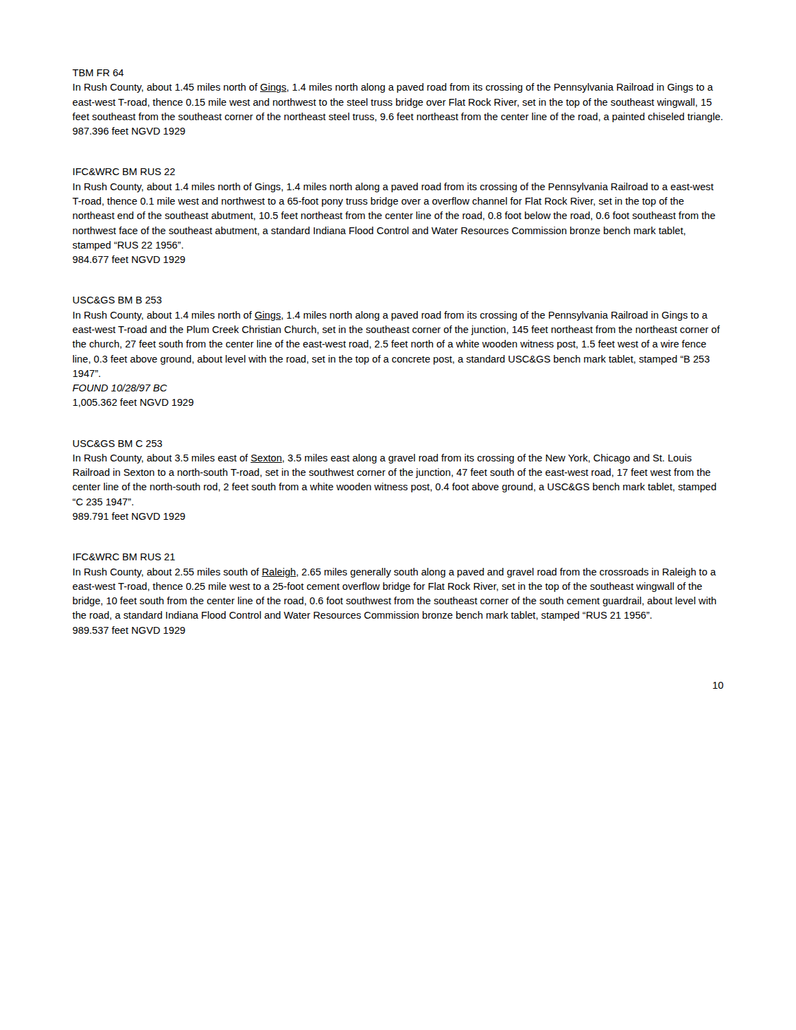TBM FR 64
In Rush County, about 1.45 miles north of Gings, 1.4 miles north along a paved road from its crossing of the Pennsylvania Railroad in Gings to a east-west T-road, thence 0.15 mile west and northwest to the steel truss bridge over Flat Rock River, set in the top of the southeast wingwall, 15 feet southeast from the southeast corner of the northeast steel truss, 9.6 feet northeast from the center line of the road, a painted chiseled triangle.
987.396 feet NGVD 1929
IFC&WRC BM RUS 22
In Rush County, about 1.4 miles north of Gings, 1.4 miles north along a paved road from its crossing of the Pennsylvania Railroad to a east-west T-road, thence 0.1 mile west and northwest to a 65-foot pony truss bridge over a overflow channel for Flat Rock River, set in the top of the northeast end of the southeast abutment, 10.5 feet northeast from the center line of the road, 0.8 foot below the road, 0.6 foot southeast from the northwest face of the southeast abutment, a standard Indiana Flood Control and Water Resources Commission bronze bench mark tablet, stamped “RUS 22 1956”.
984.677 feet NGVD 1929
USC&GS BM B 253
In Rush County, about 1.4 miles north of Gings, 1.4 miles north along a paved road from its crossing of the Pennsylvania Railroad in Gings to a east-west T-road and the Plum Creek Christian Church, set in the southeast corner of the junction, 145 feet northeast from the northeast corner of the church, 27 feet south from the center line of the east-west road, 2.5 feet north of a white wooden witness post, 1.5 feet west of a wire fence line, 0.3 feet above ground, about level with the road, set in the top of a concrete post, a standard USC&GS bench mark tablet, stamped “B 253 1947”.
FOUND 10/28/97 BC
1,005.362 feet NGVD 1929
USC&GS BM C 253
In Rush County, about 3.5 miles east of Sexton, 3.5 miles east along a gravel road from its crossing of the New York, Chicago and St. Louis Railroad in Sexton to a north-south T-road, set in the southwest corner of the junction, 47 feet south of the east-west road, 17 feet west from the center line of the north-south rod, 2 feet south from a white wooden witness post, 0.4 foot above ground, a USC&GS bench mark tablet, stamped “C 235 1947”.
989.791 feet NGVD 1929
IFC&WRC BM RUS 21
In Rush County, about 2.55 miles south of Raleigh, 2.65 miles generally south along a paved and gravel road from the crossroads in Raleigh to a east-west T-road, thence 0.25 mile west to a 25-foot cement overflow bridge for Flat Rock River, set in the top of the southeast wingwall of the bridge, 10 feet south from the center line of the road, 0.6 foot southwest from the southeast corner of the south cement guardrail, about level with the road, a standard Indiana Flood Control and Water Resources Commission bronze bench mark tablet, stamped “RUS 21 1956”.
989.537 feet NGVD 1929
10